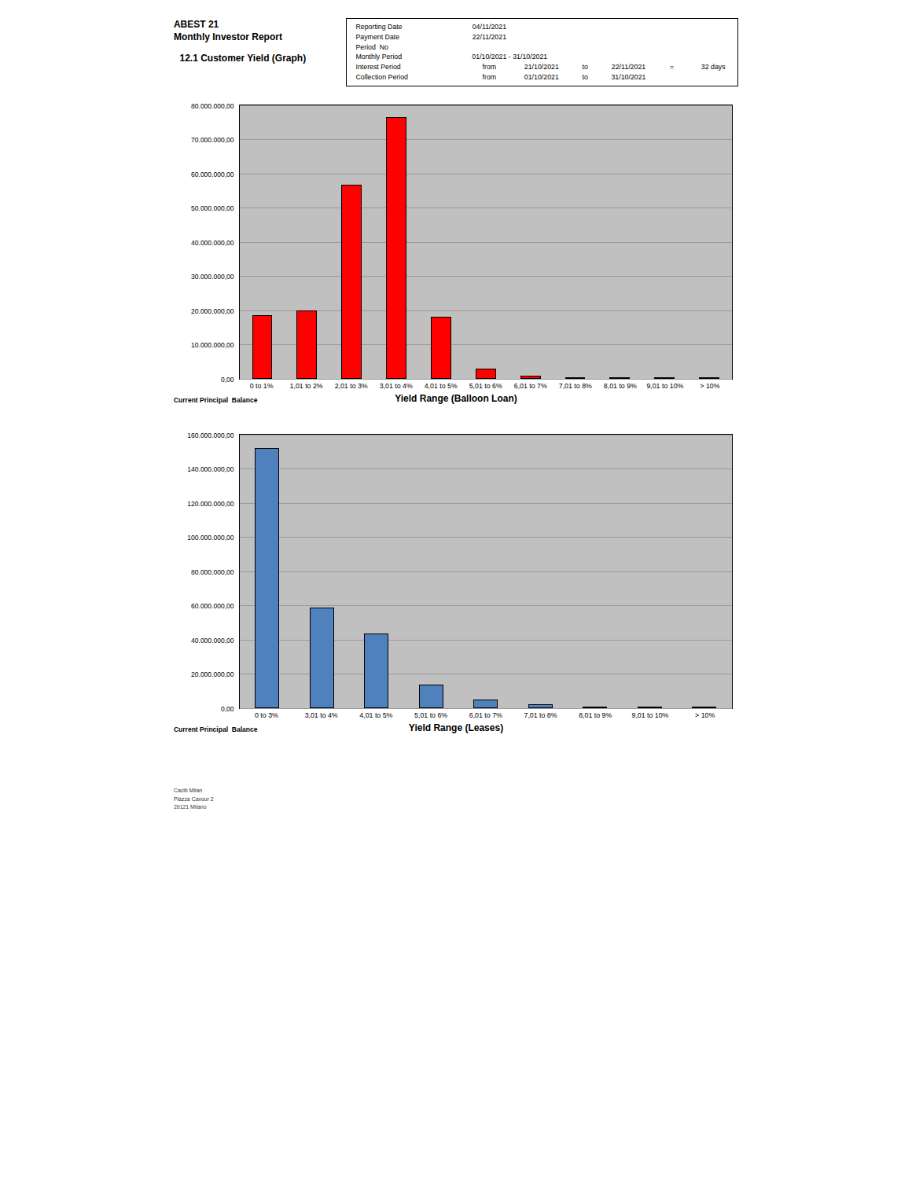ABEST 21
Monthly Investor Report
12.1 Customer Yield (Graph)
| Reporting Date | 04/11/2021 | | | | | |
| Payment Date | 22/11/2021 | | | | | |
| Period No | | | | | | |
| Monthly Period | 01/10/2021 - 31/10/2021 | | | | |
| Interest Period | from | 21/10/2021 | to | 22/11/2021 | = | 32 days |
| Collection Period | from | 01/10/2021 | to | 31/10/2021 | | |
80.000.000,00
70.000.000,00
60.000.000,00
50.000.000,00
40.000.000,00
30.000.000,00
20.000.000,00
10.000.000,00
0,00
0 to 1% 1,01 to 2% 2,01 to 3% 3,01 to 4% 4,01 to 5% 5,01 to 6% 6,01 to 7% 7,01 to 8% 8,01 to 9% 9,01 to 10% > 10%
Current Principal Balance
Yield Range (Balloon Loan)
160.000.000,00
140.000.000,00
120.000.000,00
100.000.000,00
80.000.000,00
60.000.000,00
40.000.000,00
20.000.000,00
0,00
0 to 3% 3,01 to 4% 4,01 to 5% 5,01 to 6% 6,01 to 7% 7,01 to 8% 8,01 to 9% 9,01 to 10% > 10%
Current Principal Balance
Yield Range (Leases)
Cacib Milan
Piazza Cavour 2
20121 Milano